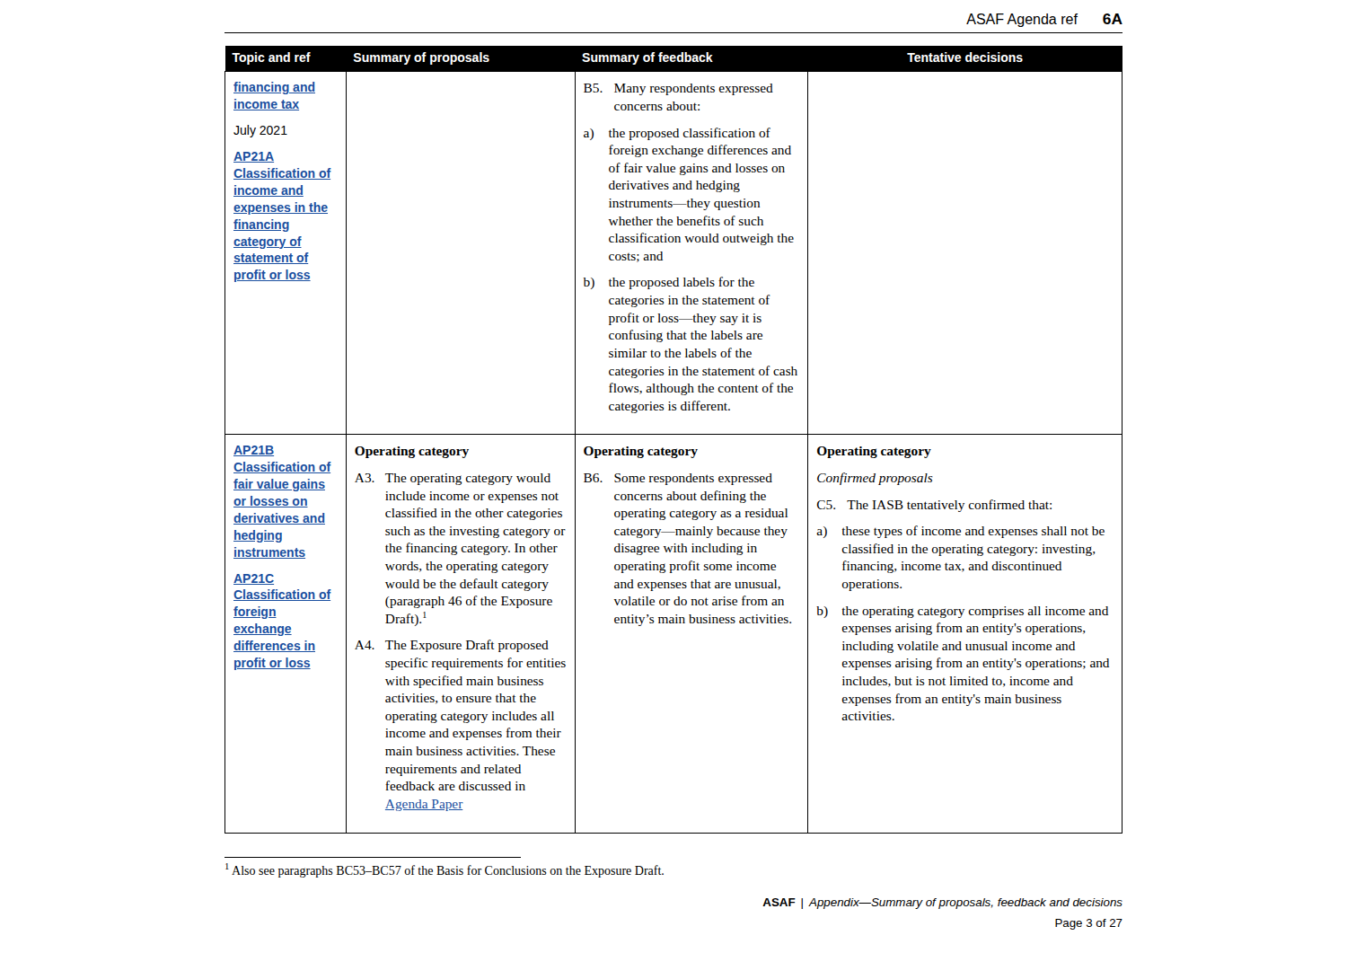ASAF Agenda ref 6A
| Topic and ref | Summary of proposals | Summary of feedback | Tentative decisions |
| --- | --- | --- | --- |
| financing and income tax July 2021 AP21A Classification of income and expenses in the financing category of statement of profit or loss | | B5. Many respondents expressed concerns about: a) the proposed classification of foreign exchange differences and of fair value gains and losses on derivatives and hedging instruments—they question whether the benefits of such classification would outweigh the costs; and b) the proposed labels for the categories in the statement of profit or loss—they say it is confusing that the labels are similar to the labels of the categories in the statement of cash flows, although the content of the categories is different. | |
| AP21B Classification of fair value gains or losses on derivatives and hedging instruments AP21C Classification of foreign exchange differences in profit or loss | Operating category A3. The operating category would include income or expenses not classified in the other categories such as the investing category or the financing category. In other words, the operating category would be the default category (paragraph 46 of the Exposure Draft). 1 A4. The Exposure Draft proposed specific requirements for entities with specified main business activities, to ensure that the operating category includes all income and expenses from their main business activities. These requirements and related feedback are discussed in Agenda Paper | Operating category B6. Some respondents expressed concerns about defining the operating category as a residual category—mainly because they disagree with including in operating profit some income and expenses that are unusual, volatile or do not arise from an entity’s main business activities. | Operating category Confirmed proposals C5. The IASB tentatively confirmed that: a) these types of income and expenses shall not be classified in the operating category: investing, financing, income tax, and discontinued operations. b) the operating category comprises all income and expenses arising from an entity's operations, including volatile and unusual income and expenses arising from an entity's operations; and includes, but is not limited to, income and expenses from an entity's main business activities. |
1 Also see paragraphs BC53–BC57 of the Basis for Conclusions on the Exposure Draft.
ASAF|Appendix—Summary of proposals, feedback and decisions
Page 3 of 27